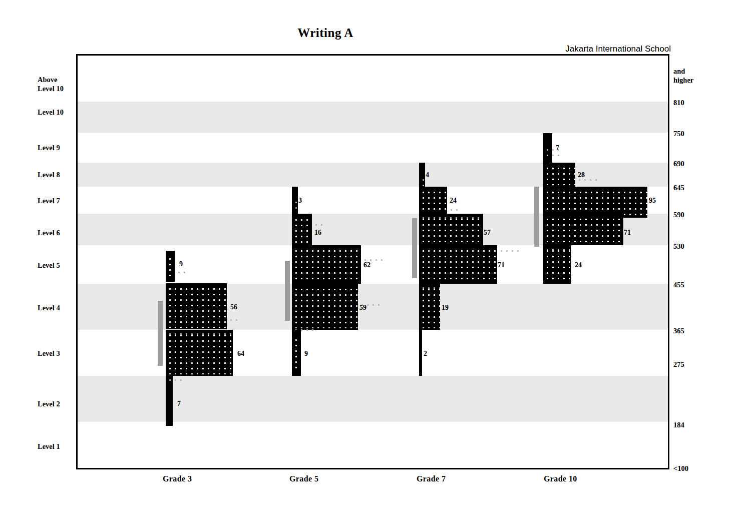Writing A
Jakarta International School
Above
Level 10
Level 10
Level 9
Level 8
Level 7
Level 6
Level 5
Level 4
Level 3
Level 2
Level 1
and
higher
810
750
690
645
590
530
455
365
275
184
<100
Grade 3
Grade 5
Grade 7
Grade 10
Level 8
Level 6
Level 4
Level 2
9
56
64
7
3
16
62
59
9
4
24
57
71
19
2
7
28
95
71
24